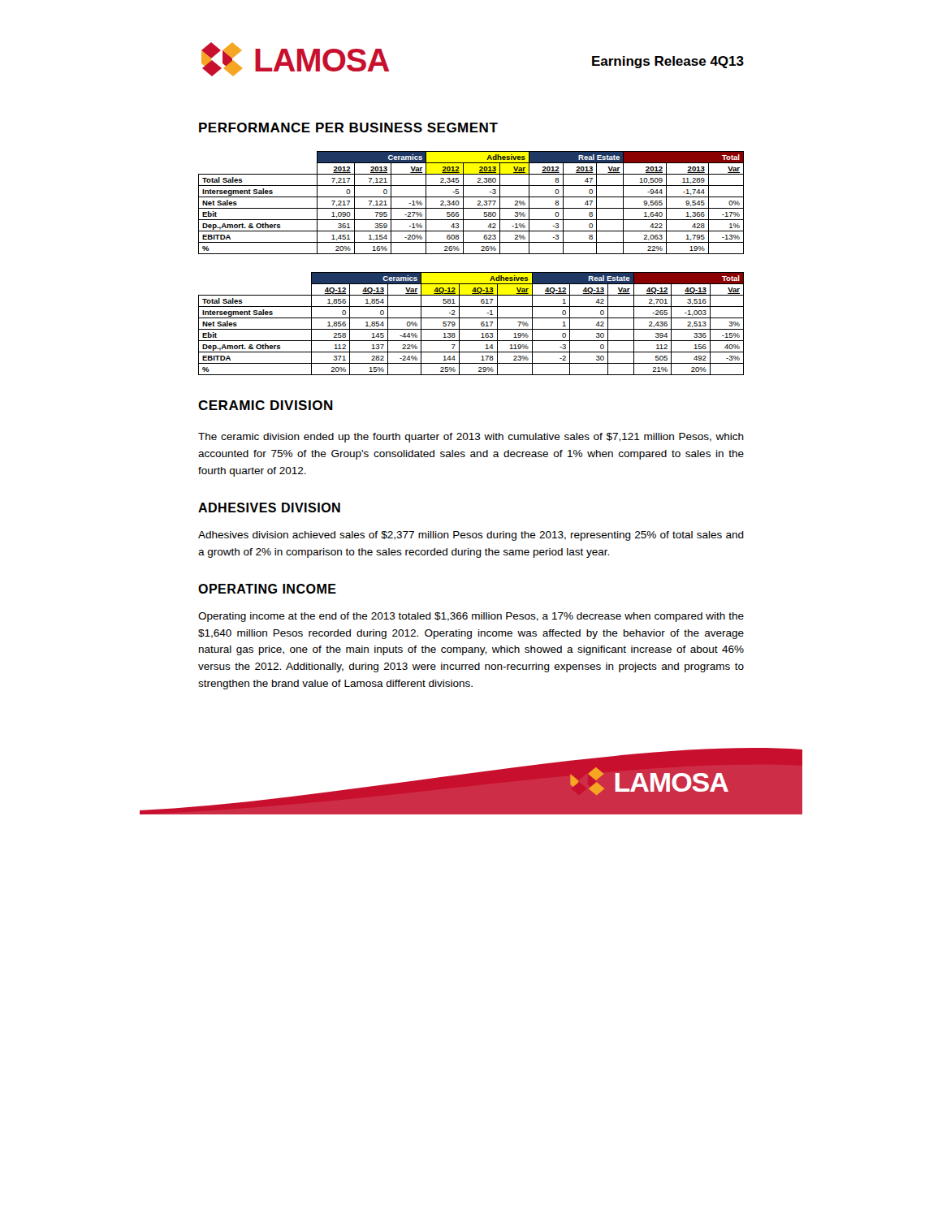LAMOSA
Earnings Release 4Q13
PERFORMANCE PER BUSINESS SEGMENT
| | Ceramics | Adhesives | Real Estate | Total |
| | 2012 | 2013 | Var | 2012 | 2013 | Var | 2012 | 2013 | Var | 2012 | 2013 | Var |
| Total Sales | 7,217 | 7,121 | | 2,345 | 2,380 | | 8 | 47 | | 10,509 | 11,289 | |
| Intersegment Sales | 0 | 0 | | -5 | -3 | | 0 | 0 | | -944 | -1,744 | |
| Net Sales | 7,217 | 7,121 | -1% | 2,340 | 2,377 | 2% | 8 | 47 | | 9,565 | 9,545 | 0% |
| Ebit | 1,090 | 795 | -27% | 566 | 580 | 3% | 0 | 8 | | 1,640 | 1,366 | -17% |
| Dep.,Amort. & Others | 361 | 359 | -1% | 43 | 42 | -1% | -3 | 0 | | 422 | 428 | 1% |
| EBITDA | 1,451 | 1,154 | -20% | 608 | 623 | 2% | -3 | 8 | | 2,063 | 1,795 | -13% |
| % | 20% | 16% | | 26% | 26% | | | | | 22% | 19% | |
| | Ceramics | Adhesives | Real Estate | Total |
| | 4Q-12 | 4Q-13 | Var | 4Q-12 | 4Q-13 | Var | 4Q-12 | 4Q-13 | Var | 4Q-12 | 4Q-13 | Var |
| Total Sales | 1,856 | 1,854 | | 581 | 617 | | 1 | 42 | | 2,701 | 3,516 | |
| Intersegment Sales | 0 | 0 | | -2 | -1 | | 0 | 0 | | -265 | -1,003 | |
| Net Sales | 1,856 | 1,854 | 0% | 579 | 617 | 7% | 1 | 42 | | 2,436 | 2,513 | 3% |
| Ebit | 258 | 145 | -44% | 138 | 163 | 19% | 0 | 30 | | 394 | 336 | -15% |
| Dep.,Amort. & Others | 112 | 137 | 22% | 7 | 14 | 119% | -3 | 0 | | 112 | 156 | 40% |
| EBITDA | 371 | 282 | -24% | 144 | 178 | 23% | -2 | 30 | | 505 | 492 | -3% |
| % | 20% | 15% | | 25% | 29% | | | | | 21% | 20% | |
CERAMIC DIVISION
The ceramic division ended up the fourth quarter of 2013 with cumulative sales of $7,121 million Pesos, which accounted for 75% of the Group's consolidated sales and a decrease of 1% when compared to sales in the fourth quarter of 2012.
ADHESIVES DIVISION
Adhesives division achieved sales of $2,377 million Pesos during the 2013, representing 25% of total sales and a growth of 2% in comparison to the sales recorded during the same period last year.
OPERATING INCOME
Operating income at the end of the 2013 totaled $1,366 million Pesos, a 17% decrease when compared with the $1,640 million Pesos recorded during 2012. Operating income was affected by the behavior of the average natural gas price, one of the main inputs of the company, which showed a significant increase of about 46% versus the 2012. Additionally, during 2013 were incurred non-recurring expenses in projects and programs to strengthen the brand value of Lamosa different divisions.
LAMOSA